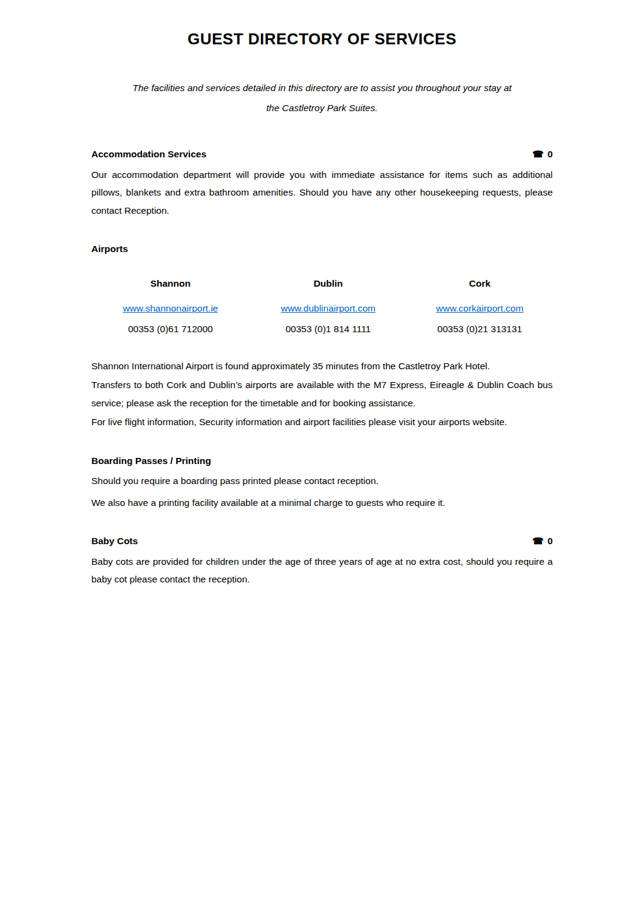GUEST DIRECTORY OF SERVICES
The facilities and services detailed in this directory are to assist you throughout your stay at the Castletroy Park Suites.
Accommodation Services☎0
Our accommodation department will provide you with immediate assistance for items such as additional pillows, blankets and extra bathroom amenities. Should you have any other housekeeping requests, please contact Reception.
Airports
| Shannon | Dublin | Cork |
| --- | --- | --- |
| www.shannonairport.ie | www.dublinairport.com | www.corkairport.com |
| 00353 (0)61 712000 | 00353 (0)1 814 1111 | 00353 (0)21 313131 |
Shannon International Airport is found approximately 35 minutes from the Castletroy Park Hotel.
Transfers to both Cork and Dublin’s airports are available with the M7 Express, Eireagle & Dublin Coach bus service; please ask the reception for the timetable and for booking assistance.
For live flight information, Security information and airport facilities please visit your airports website.
Boarding Passes / Printing
Should you require a boarding pass printed please contact reception.
We also have a printing facility available at a minimal charge to guests who require it.
Baby Cots☎0
Baby cots are provided for children under the age of three years of age at no extra cost, should you require a baby cot please contact the reception.